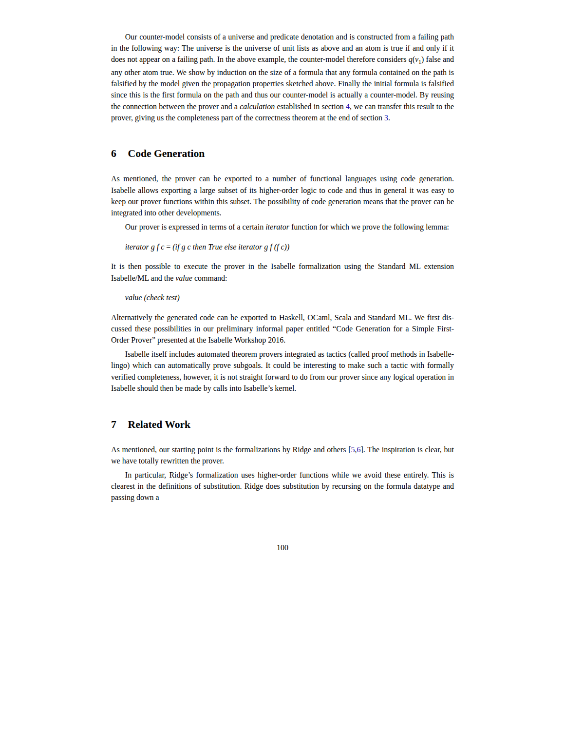Our counter-model consists of a universe and predicate denotation and is constructed from a failing path in the following way: The universe is the universe of unit lists as above and an atom is true if and only if it does not appear on a failing path. In the above example, the counter-model therefore considers q(v1) false and any other atom true. We show by induction on the size of a formula that any formula contained on the path is falsified by the model given the propagation properties sketched above. Finally the initial formula is falsified since this is the first formula on the path and thus our counter-model is actually a counter-model. By reusing the connection between the prover and a calculation established in section 4, we can transfer this result to the prover, giving us the completeness part of the correctness theorem at the end of section 3.
6 Code Generation
As mentioned, the prover can be exported to a number of functional languages using code generation. Isabelle allows exporting a large subset of its higher-order logic to code and thus in general it was easy to keep our prover functions within this subset. The possibility of code generation means that the prover can be integrated into other developments.
Our prover is expressed in terms of a certain iterator function for which we prove the following lemma:
iterator g f c = (if g c then True else iterator g f (f c))
It is then possible to execute the prover in the Isabelle formalization using the Standard ML extension Isabelle/ML and the value command:
value (check test)
Alternatively the generated code can be exported to Haskell, OCaml, Scala and Standard ML. We first discussed these possibilities in our preliminary informal paper entitled “Code Generation for a Simple First-Order Prover” presented at the Isabelle Workshop 2016.
Isabelle itself includes automated theorem provers integrated as tactics (called proof methods in Isabelle-lingo) which can automatically prove subgoals. It could be interesting to make such a tactic with formally verified completeness, however, it is not straight forward to do from our prover since any logical operation in Isabelle should then be made by calls into Isabelle’s kernel.
7 Related Work
As mentioned, our starting point is the formalizations by Ridge and others [5,6]. The inspiration is clear, but we have totally rewritten the prover.
In particular, Ridge’s formalization uses higher-order functions while we avoid these entirely. This is clearest in the definitions of substitution. Ridge does substitution by recursing on the formula datatype and passing down a
100